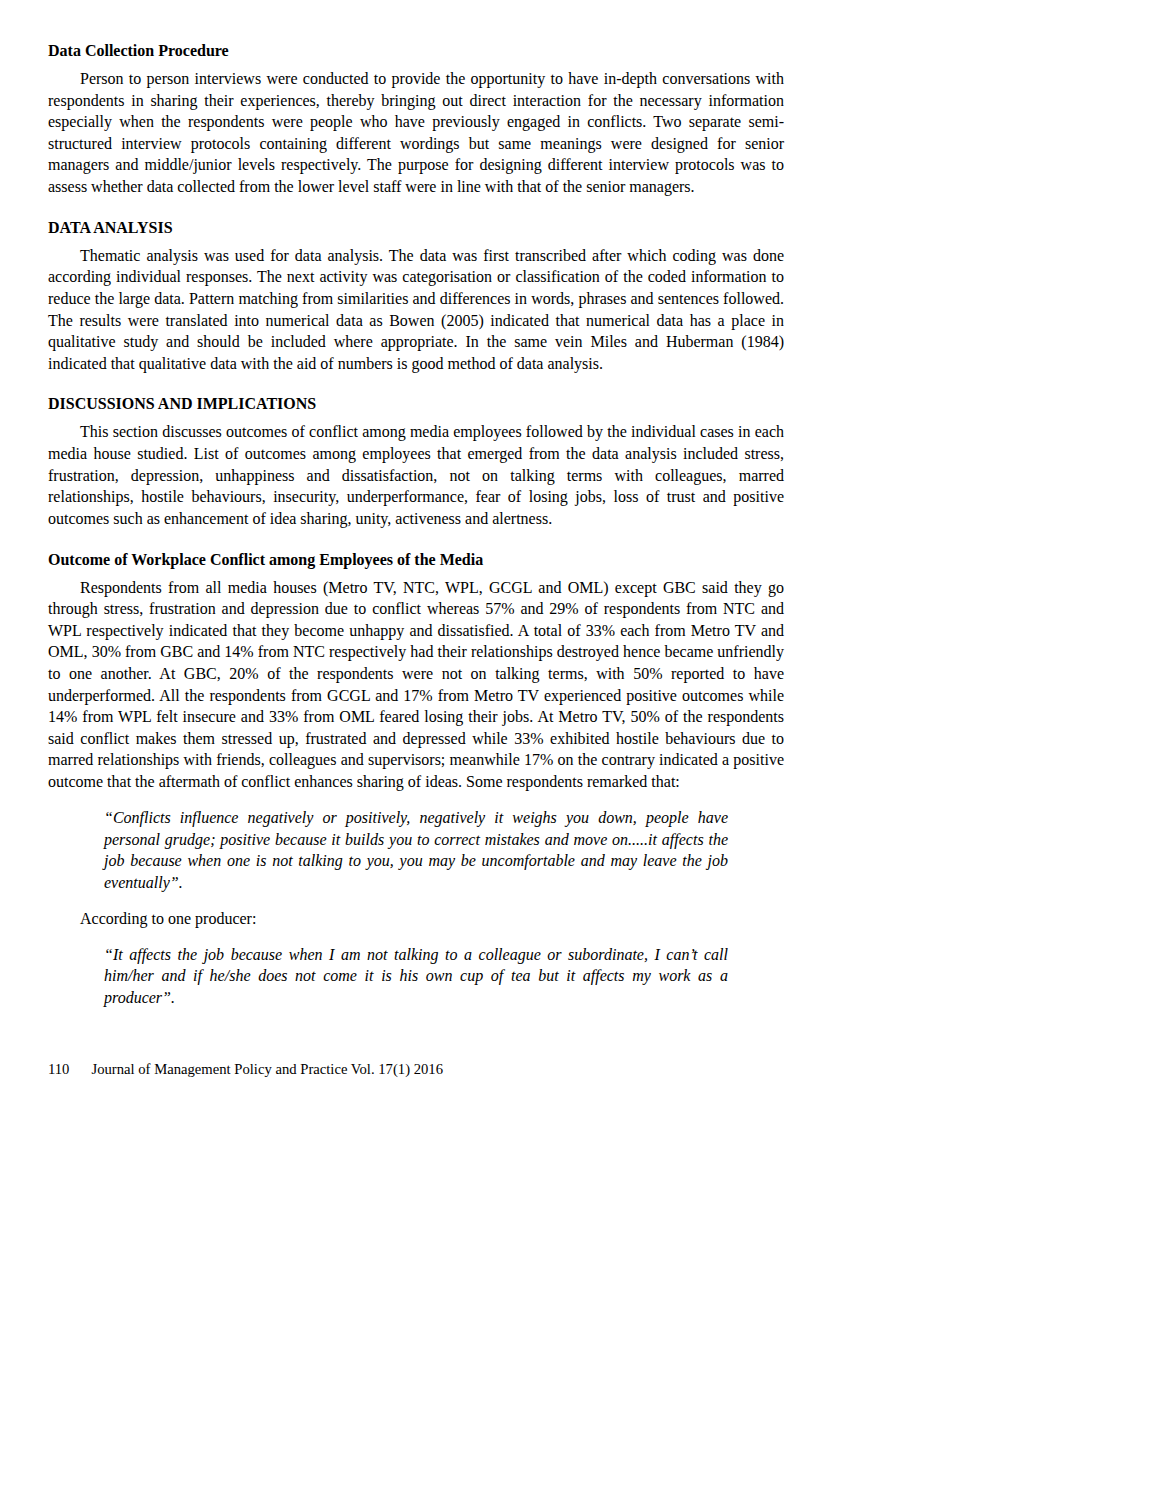Data Collection Procedure
Person to person interviews were conducted to provide the opportunity to have in-depth conversations with respondents in sharing their experiences, thereby bringing out direct interaction for the necessary information especially when the respondents were people who have previously engaged in conflicts. Two separate semi-structured interview protocols containing different wordings but same meanings were designed for senior managers and middle/junior levels respectively. The purpose for designing different interview protocols was to assess whether data collected from the lower level staff were in line with that of the senior managers.
Data Analysis
Thematic analysis was used for data analysis. The data was first transcribed after which coding was done according individual responses. The next activity was categorisation or classification of the coded information to reduce the large data. Pattern matching from similarities and differences in words, phrases and sentences followed. The results were translated into numerical data as Bowen (2005) indicated that numerical data has a place in qualitative study and should be included where appropriate. In the same vein Miles and Huberman (1984) indicated that qualitative data with the aid of numbers is good method of data analysis.
Discussions and Implications
This section discusses outcomes of conflict among media employees followed by the individual cases in each media house studied. List of outcomes among employees that emerged from the data analysis included stress, frustration, depression, unhappiness and dissatisfaction, not on talking terms with colleagues, marred relationships, hostile behaviours, insecurity, underperformance, fear of losing jobs, loss of trust and positive outcomes such as enhancement of idea sharing, unity, activeness and alertness.
Outcome of Workplace Conflict among Employees of the Media
Respondents from all media houses (Metro TV, NTC, WPL, GCGL and OML) except GBC said they go through stress, frustration and depression due to conflict whereas 57% and 29% of respondents from NTC and WPL respectively indicated that they become unhappy and dissatisfied. A total of 33% each from Metro TV and OML, 30% from GBC and 14% from NTC respectively had their relationships destroyed hence became unfriendly to one another. At GBC, 20% of the respondents were not on talking terms, with 50% reported to have underperformed. All the respondents from GCGL and 17% from Metro TV experienced positive outcomes while 14% from WPL felt insecure and 33% from OML feared losing their jobs. At Metro TV, 50% of the respondents said conflict makes them stressed up, frustrated and depressed while 33% exhibited hostile behaviours due to marred relationships with friends, colleagues and supervisors; meanwhile 17% on the contrary indicated a positive outcome that the aftermath of conflict enhances sharing of ideas. Some respondents remarked that:
“Conflicts influence negatively or positively, negatively it weighs you down, people have personal grudge; positive because it builds you to correct mistakes and move on.....it affects the job because when one is not talking to you, you may be uncomfortable and may leave the job eventually”.
According to one producer:
“It affects the job because when I am not talking to a colleague or subordinate, I can’t call him/her and if he/she does not come it is his own cup of tea but it affects my work as a producer”.
110 Journal of Management Policy and Practice Vol. 17(1) 2016